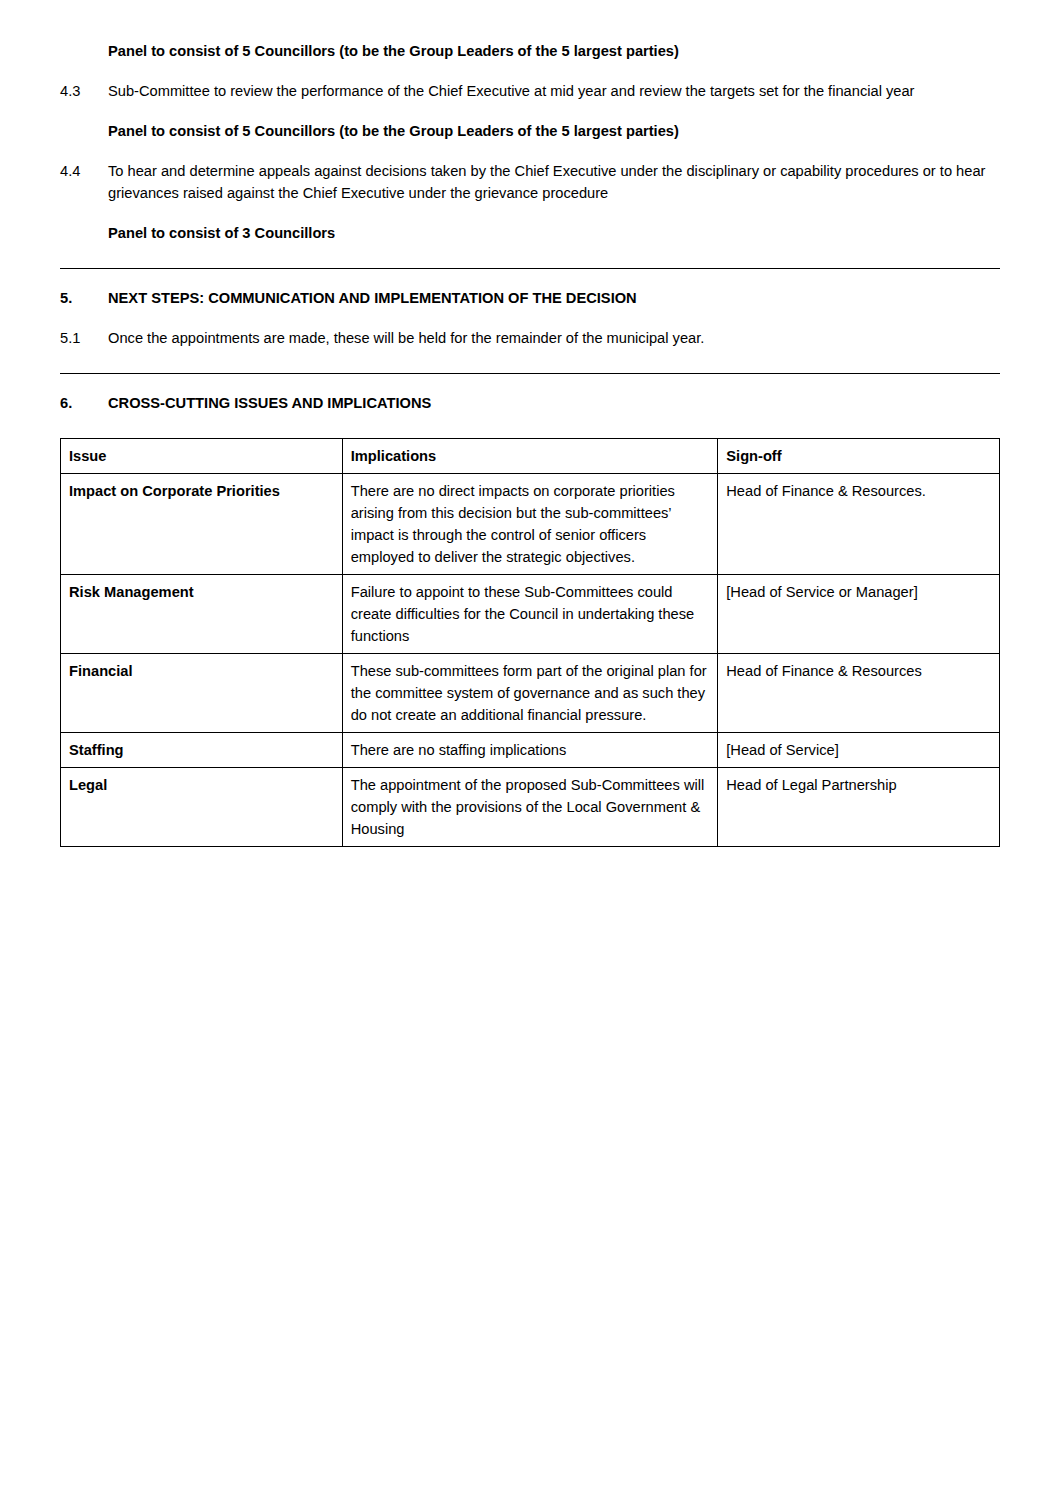Panel to consist of 5 Councillors (to be the Group Leaders of the 5 largest parties)
4.3
Sub-Committee to review the performance of the Chief Executive at mid year and review the targets set for the financial year
Panel to consist of 5 Councillors (to be the Group Leaders of the 5 largest parties)
4.4
To hear and determine appeals against decisions taken by the Chief Executive under the disciplinary or capability procedures or to hear grievances raised against the Chief Executive under the grievance procedure
Panel to consist of 3 Councillors
5.
NEXT STEPS: COMMUNICATION AND IMPLEMENTATION OF THE DECISION
5.1
Once the appointments are made, these will be held for the remainder of the municipal year.
6.
CROSS-CUTTING ISSUES AND IMPLICATIONS
| Issue | Implications | Sign-off |
| --- | --- | --- |
| Impact on Corporate Priorities | There are no direct impacts on corporate priorities arising from this decision but the sub-committees’ impact is through the control of senior officers employed to deliver the strategic objectives. | Head of Finance & Resources. |
| Risk Management | Failure to appoint to these Sub-Committees could create difficulties for the Council in undertaking these functions | [Head of Service or Manager] |
| Financial | These sub-committees form part of the original plan for the committee system of governance and as such they do not create an additional financial pressure. | Head of Finance & Resources |
| Staffing | There are no staffing implications | [Head of Service] |
| Legal | The appointment of the proposed Sub-Committees will comply with the provisions of the Local Government & Housing | Head of Legal Partnership |